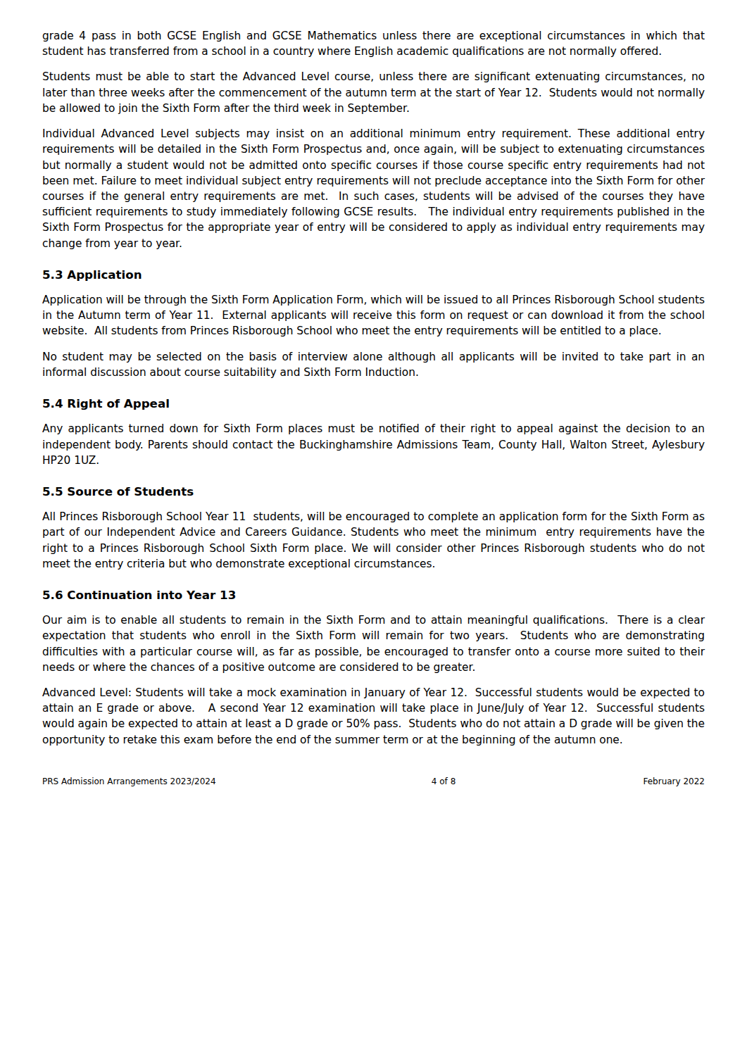grade 4 pass in both GCSE English and GCSE Mathematics unless there are exceptional circumstances in which that student has transferred from a school in a country where English academic qualifications are not normally offered.
Students must be able to start the Advanced Level course, unless there are significant extenuating circumstances, no later than three weeks after the commencement of the autumn term at the start of Year 12. Students would not normally be allowed to join the Sixth Form after the third week in September.
Individual Advanced Level subjects may insist on an additional minimum entry requirement. These additional entry requirements will be detailed in the Sixth Form Prospectus and, once again, will be subject to extenuating circumstances but normally a student would not be admitted onto specific courses if those course specific entry requirements had not been met. Failure to meet individual subject entry requirements will not preclude acceptance into the Sixth Form for other courses if the general entry requirements are met. In such cases, students will be advised of the courses they have sufficient requirements to study immediately following GCSE results. The individual entry requirements published in the Sixth Form Prospectus for the appropriate year of entry will be considered to apply as individual entry requirements may change from year to year.
5.3 Application
Application will be through the Sixth Form Application Form, which will be issued to all Princes Risborough School students in the Autumn term of Year 11. External applicants will receive this form on request or can download it from the school website. All students from Princes Risborough School who meet the entry requirements will be entitled to a place.
No student may be selected on the basis of interview alone although all applicants will be invited to take part in an informal discussion about course suitability and Sixth Form Induction.
5.4 Right of Appeal
Any applicants turned down for Sixth Form places must be notified of their right to appeal against the decision to an independent body. Parents should contact the Buckinghamshire Admissions Team, County Hall, Walton Street, Aylesbury HP20 1UZ.
5.5 Source of Students
All Princes Risborough School Year 11 students, will be encouraged to complete an application form for the Sixth Form as part of our Independent Advice and Careers Guidance. Students who meet the minimum entry requirements have the right to a Princes Risborough School Sixth Form place. We will consider other Princes Risborough students who do not meet the entry criteria but who demonstrate exceptional circumstances.
5.6 Continuation into Year 13
Our aim is to enable all students to remain in the Sixth Form and to attain meaningful qualifications. There is a clear expectation that students who enroll in the Sixth Form will remain for two years. Students who are demonstrating difficulties with a particular course will, as far as possible, be encouraged to transfer onto a course more suited to their needs or where the chances of a positive outcome are considered to be greater.
Advanced Level: Students will take a mock examination in January of Year 12. Successful students would be expected to attain an E grade or above. A second Year 12 examination will take place in June/July of Year 12. Successful students would again be expected to attain at least a D grade or 50% pass. Students who do not attain a D grade will be given the opportunity to retake this exam before the end of the summer term or at the beginning of the autumn one.
PRS Admission Arrangements 2023/2024 4 of 8 February 2022